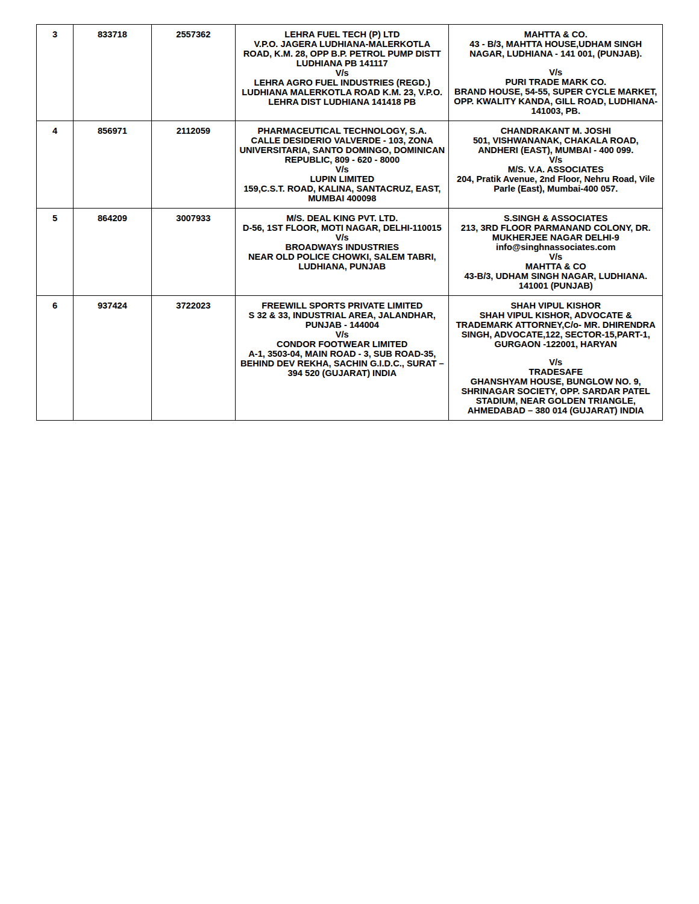| 3 | 833718 | 2557362 | LEHRA FUEL TECH (P) LTD V.P.O. JAGERA LUDHIANA-MALERKOTLA ROAD, K.M. 28, OPP B.P. PETROL PUMP DISTT LUDHIANA PB 141117 V/s LEHRA AGRO FUEL INDUSTRIES (REGD.) LUDHIANA MALERKOTLA ROAD K.M. 23, V.P.O. LEHRA DIST LUDHIANA 141418 PB | MAHTTA & CO. 43 - B/3, MAHTTA HOUSE,UDHAM SINGH NAGAR, LUDHIANA - 141 001, (PUNJAB). V/s PURI TRADE MARK CO. BRAND HOUSE, 54-55, SUPER CYCLE MARKET, OPP. KWALITY KANDA, GILL ROAD, LUDHIANA-141003, PB. |
| 4 | 856971 | 2112059 | PHARMACEUTICAL TECHNOLOGY, S.A. CALLE DESIDERIO VALVERDE - 103, ZONA UNIVERSITARIA, SANTO DOMINGO, DOMINICAN REPUBLIC, 809 - 620 - 8000 V/s LUPIN LIMITED 159,C.S.T. ROAD, KALINA, SANTACRUZ, EAST, MUMBAI 400098 | CHANDRAKANT M. JOSHI 501, VISHWANANAK, CHAKALA ROAD, ANDHERI (EAST), MUMBAI - 400 099. V/s M/S. V.A. ASSOCIATES 204, Pratik Avenue, 2nd Floor, Nehru Road, Vile Parle (East), Mumbai-400 057. |
| 5 | 864209 | 3007933 | M/S. DEAL KING PVT. LTD. D-56, 1ST FLOOR, MOTI NAGAR, DELHI-110015 V/s BROADWAYS INDUSTRIES NEAR OLD POLICE CHOWKI, SALEM TABRI, LUDHIANA, PUNJAB | S.SINGH & ASSOCIATES 213, 3RD FLOOR PARMANAND COLONY, DR. MUKHERJEE NAGAR DELHI-9 info@singhnassociates.com V/s MAHTTA & CO 43-B/3, UDHAM SINGH NAGAR, LUDHIANA. 141001 (PUNJAB) |
| 6 | 937424 | 3722023 | FREEWILL SPORTS PRIVATE LIMITED S 32 & 33, INDUSTRIAL AREA, JALANDHAR, PUNJAB - 144004 V/s CONDOR FOOTWEAR LIMITED A-1, 3503-04, MAIN ROAD - 3, SUB ROAD-35, BEHIND DEV REKHA, SACHIN G.I.D.C., SURAT – 394 520 (GUJARAT) INDIA | SHAH VIPUL KISHOR SHAH VIPUL KISHOR, ADVOCATE & TRADEMARK ATTORNEY,C/o- MR. DHIRENDRA SINGH, ADVOCATE,122, SECTOR-15,PART-1, GURGAON -122001, HARYAN V/s TRADESAFE GHANSHYAM HOUSE, BUNGLOW NO. 9, SHRINAGAR SOCIETY, OPP. SARDAR PATEL STADIUM, NEAR GOLDEN TRIANGLE, AHMEDABAD – 380 014 (GUJARAT) INDIA |